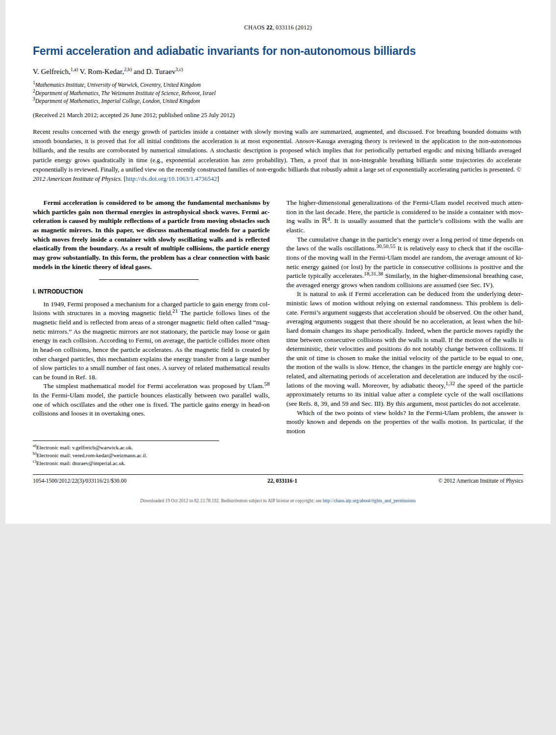CHAOS 22, 033116 (2012)
Fermi acceleration and adiabatic invariants for non-autonomous billiards
V. Gelfreich,1,a) V. Rom-Kedar,2,b) and D. Turaev3,c)
1Mathematics Institute, University of Warwick, Coventry, United Kingdom
2Department of Mathematics, The Weizmann Institute of Science, Rehovot, Israel
3Department of Mathematics, Imperial College, London, United Kingdom
(Received 21 March 2012; accepted 26 June 2012; published online 25 July 2012)
Recent results concerned with the energy growth of particles inside a container with slowly moving walls are summarized, augmented, and discussed. For breathing bounded domains with smooth boundaries, it is proved that for all initial conditions the acceleration is at most exponential. Anosov-Kasuga averaging theory is reviewed in the application to the non-autonomous billiards, and the results are corroborated by numerical simulations. A stochastic description is proposed which implies that for periodically perturbed ergodic and mixing billiards averaged particle energy grows quadratically in time (e.g., exponential acceleration has zero probability). Then, a proof that in non-integrable breathing billiards some trajectories do accelerate exponentially is reviewed. Finally, a unified view on the recently constructed families of non-ergodic billiards that robustly admit a large set of exponentially accelerating particles is presented. © 2012 American Institute of Physics. [http://dx.doi.org/10.1063/1.4736542]
Fermi acceleration is considered to be among the fundamental mechanisms by which particles gain non thermal energies in astrophysical shock waves. Fermi acceleration is caused by multiple reflections of a particle from moving obstacles such as magnetic mirrors. In this paper, we discuss mathematical models for a particle which moves freely inside a container with slowly oscillating walls and is reflected elastically from the boundary. As a result of multiple collisions, the particle energy may grow substantially. In this form, the problem has a clear connection with basic models in the kinetic theory of ideal gases.
I. INTRODUCTION
In 1949, Fermi proposed a mechanism for a charged particle to gain energy from collisions with structures in a moving magnetic field.21 The particle follows lines of the magnetic field and is reflected from areas of a stronger magnetic field often called “magnetic mirrors.” As the magnetic mirrors are not stationary, the particle may loose or gain energy in each collision. According to Fermi, on average, the particle collides more often in head-on collisions, hence the particle accelerates. As the magnetic field is created by other charged particles, this mechanism explains the energy transfer from a large number of slow particles to a small number of fast ones. A survey of related mathematical results can be found in Ref. 18.
The simplest mathematical model for Fermi acceleration was proposed by Ulam.58 In the Fermi-Ulam model, the particle bounces elastically between two parallel walls, one of which oscillates and the other one is fixed. The particle gains energy in head-on collisions and looses it in overtaking ones.
The higher-dimensional generalizations of the Fermi-Ulam model received much attention in the last decade. Here, the particle is considered to be inside a container with moving walls in ℝd. It is usually assumed that the particle’s collisions with the walls are elastic.
The cumulative change in the particle’s energy over a long period of time depends on the laws of the walls oscillations.30,50,55 It is relatively easy to check that if the oscillations of the moving wall in the Fermi-Ulam model are random, the average amount of kinetic energy gained (or lost) by the particle in consecutive collisions is positive and the particle typically accelerates.18,31,38 Similarly, in the higher-dimensional breathing case, the averaged energy grows when random collisions are assumed (see Sec. IV).
It is natural to ask if Fermi acceleration can be deduced from the underlying deterministic laws of motion without relying on external randomness. This problem is delicate. Fermi’s argument suggests that acceleration should be observed. On the other hand, averaging arguments suggest that there should be no acceleration, at least when the billiard domain changes its shape periodically. Indeed, when the particle moves rapidly the time between consecutive collisions with the walls is small. If the motion of the walls is deterministic, their velocities and positions do not notably change between collisions. If the unit of time is chosen to make the initial velocity of the particle to be equal to one, the motion of the walls is slow. Hence, the changes in the particle energy are highly correlated, and alternating periods of acceleration and deceleration are induced by the oscillations of the moving wall. Moreover, by adiabatic theory,1,32 the speed of the particle approximately returns to its initial value after a complete cycle of the wall oscillations (see Refs. 8, 39, and 59 and Sec. III). By this argument, most particles do not accelerate.
Which of the two points of view holds? In the Fermi-Ulam problem, the answer is mostly known and depends on the properties of the walls motion. In particular, if the motion
a)Electronic mail: v.gelfreich@warwick.ac.uk.
b)Electronic mail: vered.rom-kedar@weizmann.ac.il.
c)Electronic mail: dturaev@imperial.ac.uk.
1054-1500/2012/22(3)/033116/21/$30.00 22, 033116-1 © 2012 American Institute of Physics
Downloaded 19 Oct 2012 to 82.13.78.192. Redistribution subject to AIP license or copyright; see http://chaos.aip.org/about/rights_and_permissions